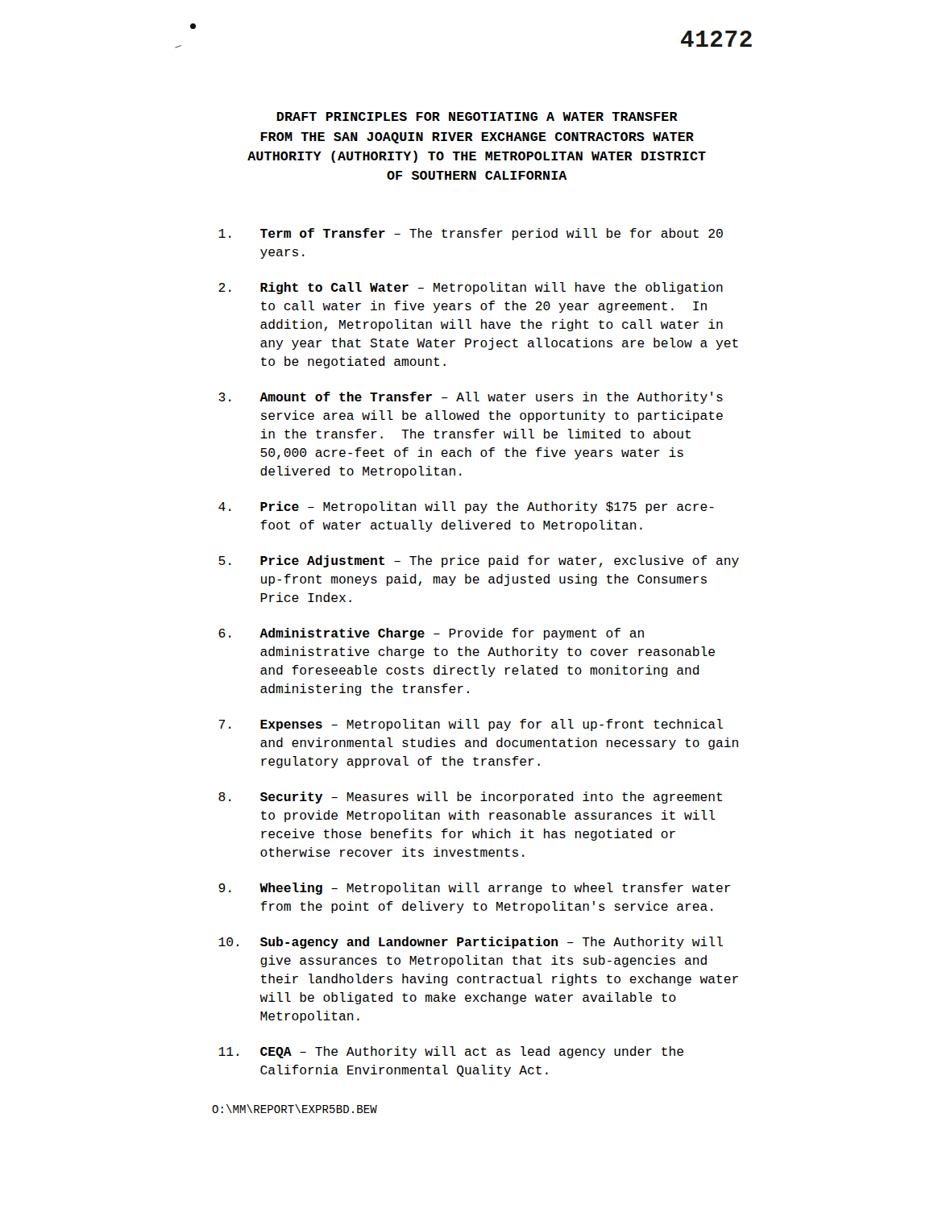—
41272
DRAFT PRINCIPLES FOR NEGOTIATING A WATER TRANSFER
FROM THE SAN JOAQUIN RIVER EXCHANGE CONTRACTORS WATER
AUTHORITY (AUTHORITY) TO THE METROPOLITAN WATER DISTRICT
OF SOUTHERN CALIFORNIA
Term of Transfer – The transfer period will be for about 20 years.
Right to Call Water – Metropolitan will have the obligation to call water in five years of the 20 year agreement. In addition, Metropolitan will have the right to call water in any year that State Water Project allocations are below a yet to be negotiated amount.
Amount of the Transfer – All water users in the Authority's service area will be allowed the opportunity to participate in the transfer. The transfer will be limited to about 50,000 acre-feet of in each of the five years water is delivered to Metropolitan.
Price – Metropolitan will pay the Authority $175 per acre-foot of water actually delivered to Metropolitan.
Price Adjustment – The price paid for water, exclusive of any up-front moneys paid, may be adjusted using the Consumers Price Index.
Administrative Charge – Provide for payment of an administrative charge to the Authority to cover reasonable and foreseeable costs directly related to monitoring and administering the transfer.
Expenses – Metropolitan will pay for all up-front technical and environmental studies and documentation necessary to gain regulatory approval of the transfer.
Security – Measures will be incorporated into the agreement to provide Metropolitan with reasonable assurances it will receive those benefits for which it has negotiated or otherwise recover its investments.
Wheeling – Metropolitan will arrange to wheel transfer water from the point of delivery to Metropolitan's service area.
Sub-agency and Landowner Participation – The Authority will give assurances to Metropolitan that its sub-agencies and their landholders having contractual rights to exchange water will be obligated to make exchange water available to Metropolitan.
CEQA – The Authority will act as lead agency under the California Environmental Quality Act.
O:\MM\REPORT\EXPR5BD.BEW